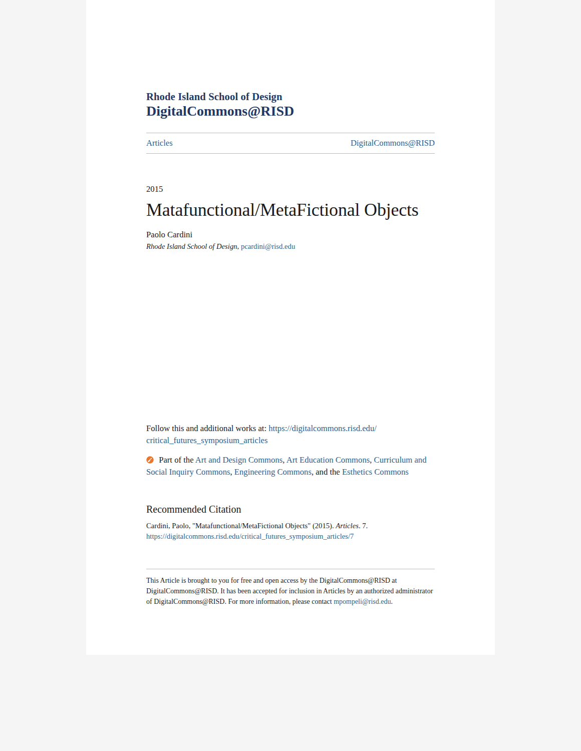Rhode Island School of Design
DigitalCommons@RISD
Articles DigitalCommons@RISD
2015
Matafunctional/MetaFictional Objects
Paolo Cardini
Rhode Island School of Design, pcardini@risd.edu
Follow this and additional works at: https://digitalcommons.risd.edu/
critical_futures_symposium_articles
Part of the Art and Design Commons, Art Education Commons, Curriculum and Social Inquiry Commons, Engineering Commons, and the Esthetics Commons
Recommended Citation
Cardini, Paolo, "Matafunctional/MetaFictional Objects" (2015). Articles. 7.
https://digitalcommons.risd.edu/critical_futures_symposium_articles/7
This Article is brought to you for free and open access by the DigitalCommons@RISD at DigitalCommons@RISD. It has been accepted for inclusion in Articles by an authorized administrator of DigitalCommons@RISD. For more information, please contact mpompeli@risd.edu.